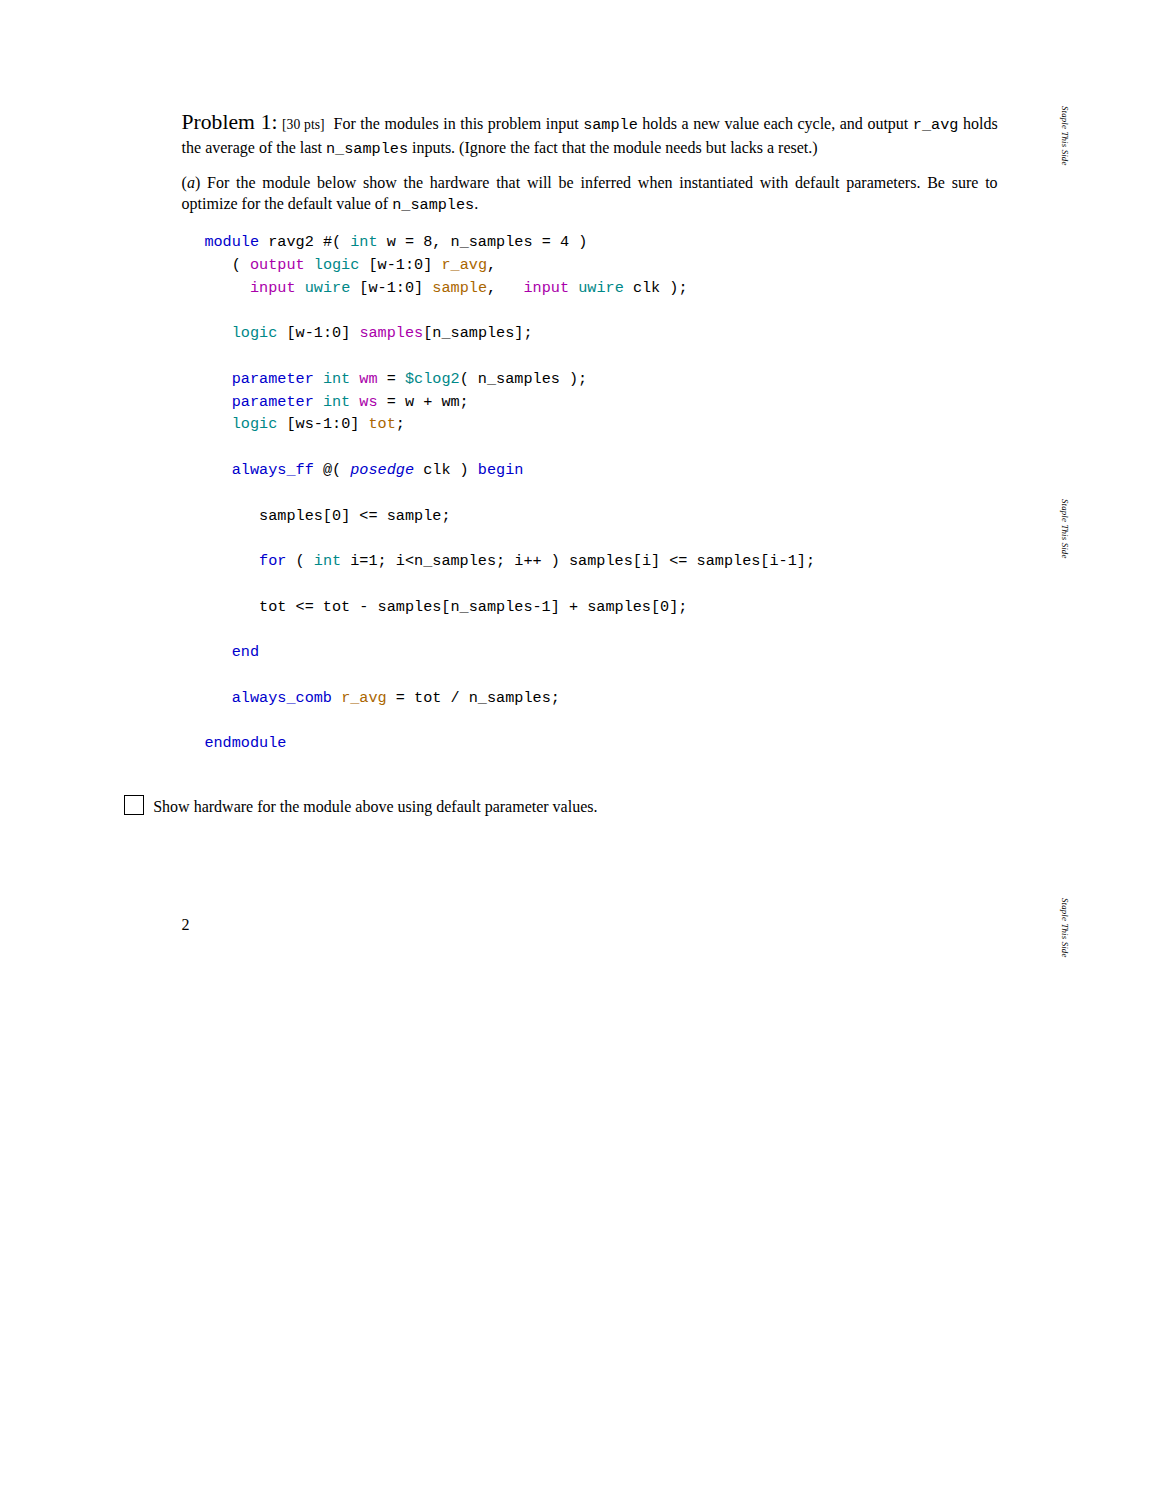Staple This Side
Staple This Side
Staple This Side
Problem 1: [30 pts] For the modules in this problem input sample holds a new value each cycle, and output r_avg holds the average of the last n_samples inputs. (Ignore the fact that the module needs but lacks a reset.)
(a) For the module below show the hardware that will be inferred when instantiated with default parameters. Be sure to optimize for the default value of n_samples.
module ravg2 #( int w = 8, n_samples = 4 )
   ( output logic [w-1:0] r_avg,
     input uwire [w-1:0] sample,   input uwire clk );

   logic [w-1:0] samples[n_samples];

   parameter int wm = $clog2( n_samples );
   parameter int ws = w + wm;
   logic [ws-1:0] tot;

   always_ff @( posedge clk ) begin

      samples[0] <= sample;

      for ( int i=1; i<n_samples; i++ ) samples[i] <= samples[i-1];

      tot <= tot - samples[n_samples-1] + samples[0];

   end

   always_comb r_avg = tot / n_samples;

endmodule
Show hardware for the module above using default parameter values.
2